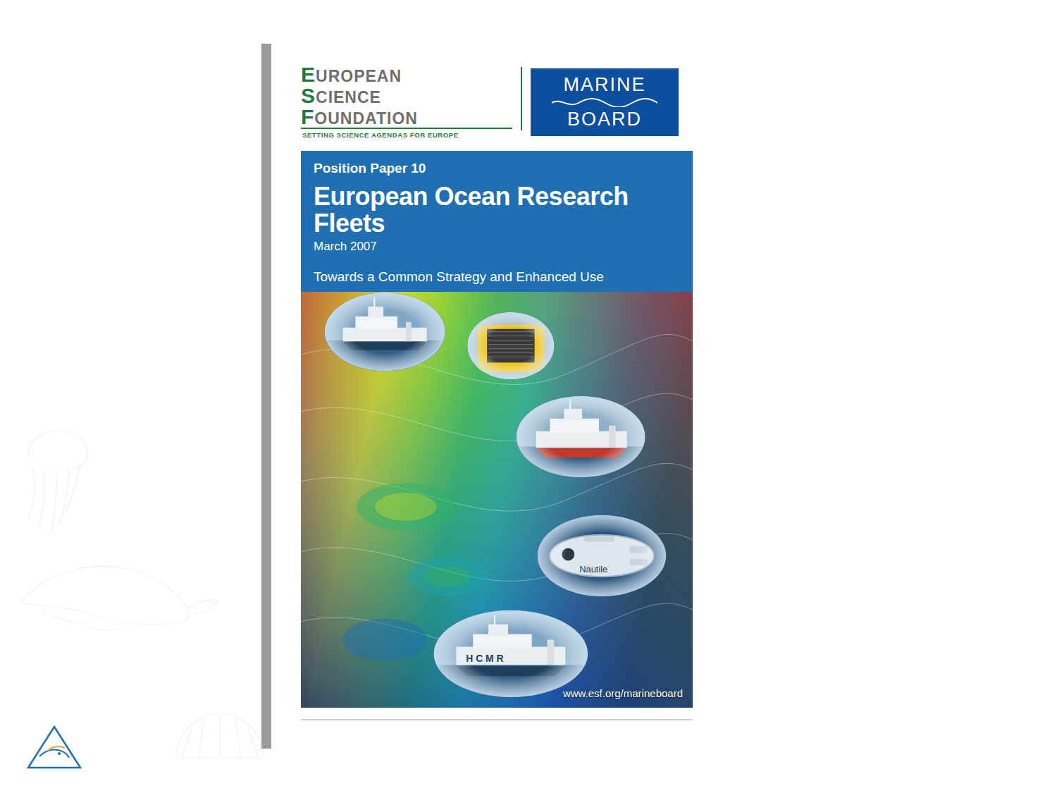EUROPEAN
SCIENCE
FOUNDATION
SETTING SCIENCE AGENDAS FOR EUROPE
MARINE
BOARD
Position Paper 10
European Ocean Research Fleets
March 2007
Towards a Common Strategy and Enhanced Use
Nautile H C M R
www.esf.org/marineboard